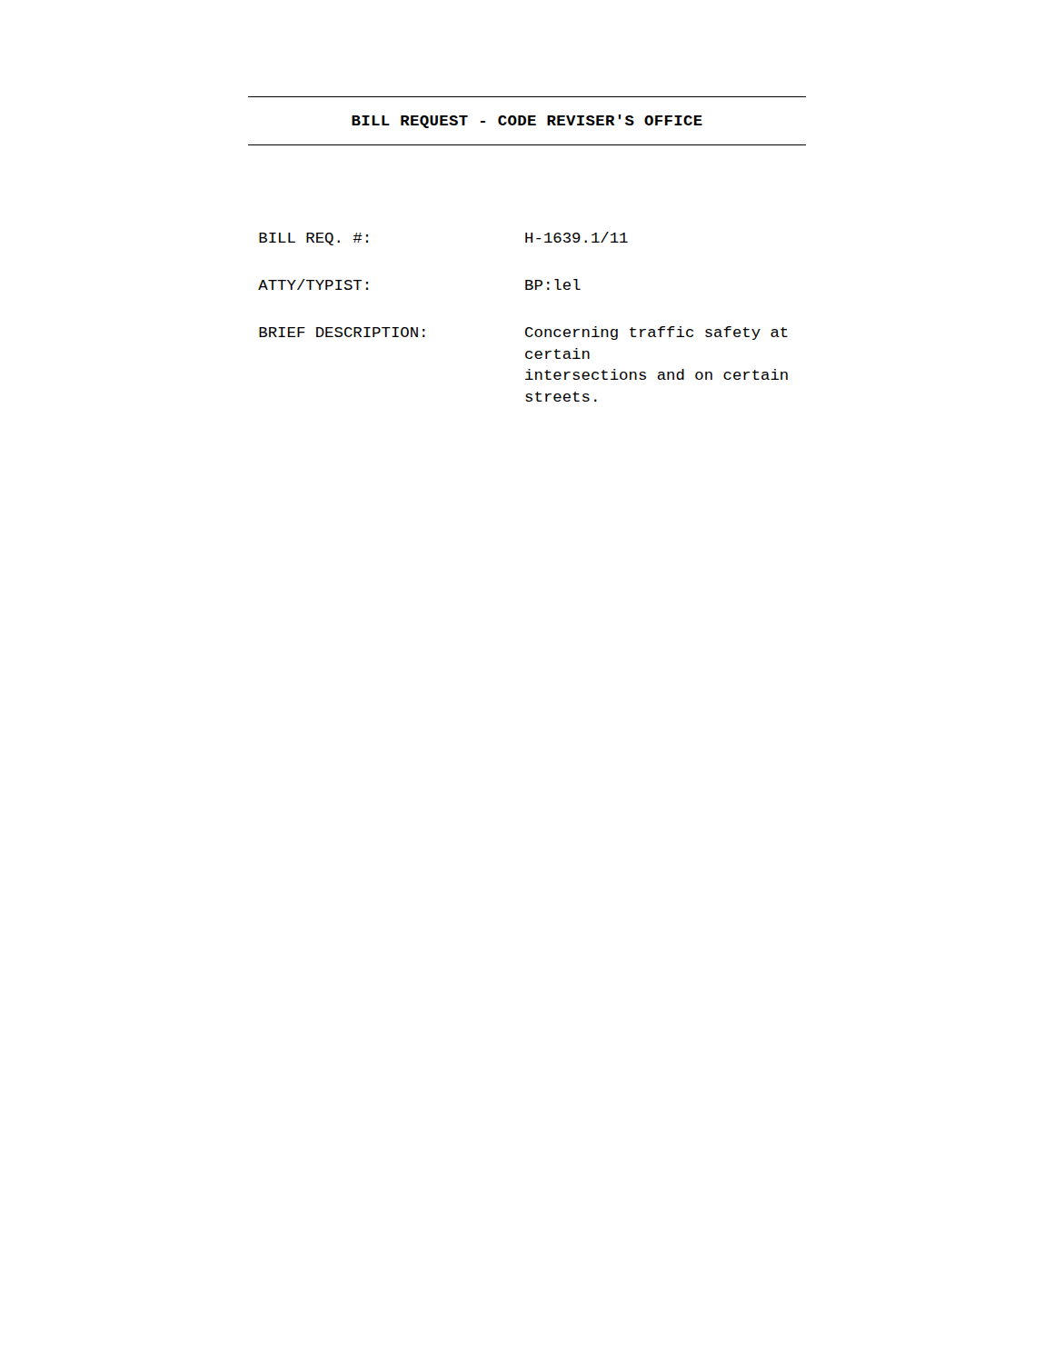BILL REQUEST - CODE REVISER'S OFFICE
BILL REQ. #:
H-1639.1/11
ATTY/TYPIST:
BP:lel
BRIEF DESCRIPTION:
Concerning traffic safety at certain intersections and on certain streets.